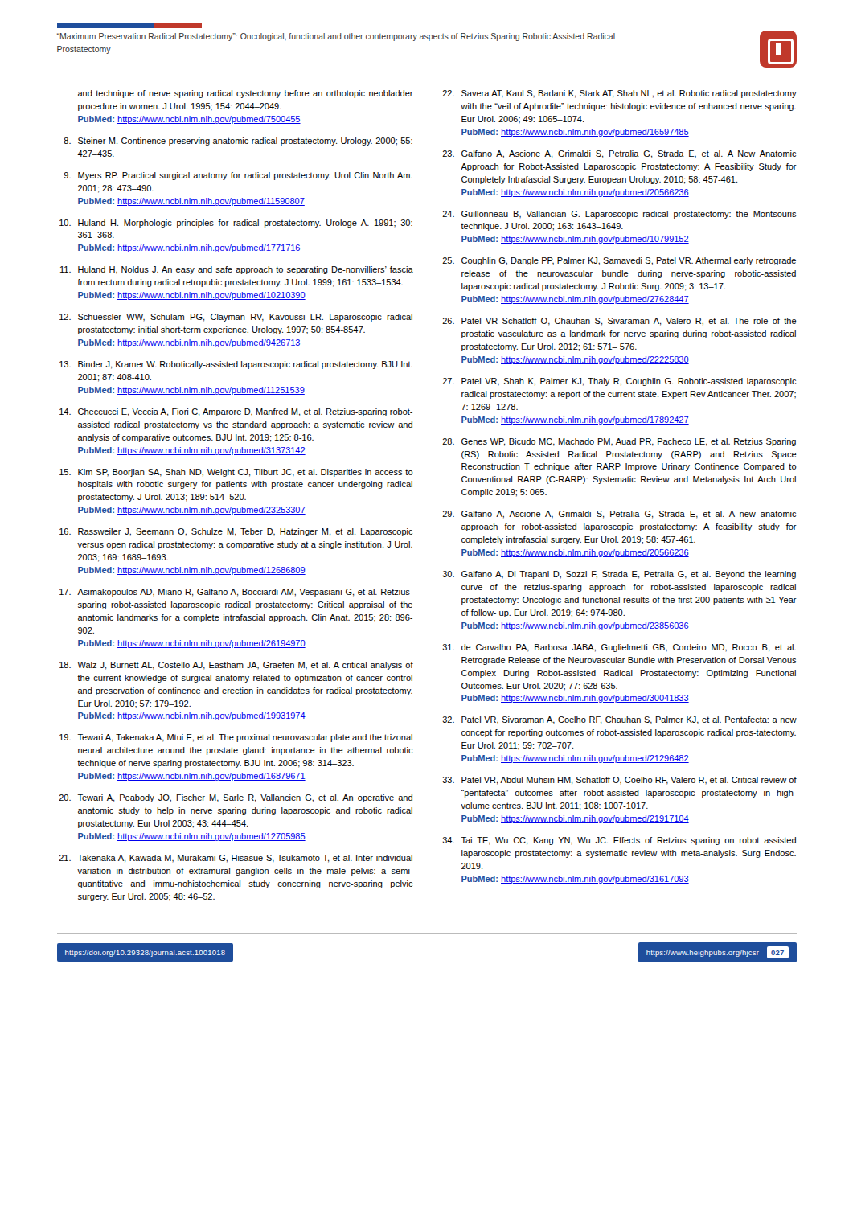“Maximum Preservation Radical Prostatectomy”: Oncological, functional and other contemporary aspects of Retzius Sparing Robotic Assisted Radical Prostatectomy
and technique of nerve sparing radical cystectomy before an orthotopic neobladder procedure in women. J Urol. 1995; 154: 2044–2049.
PubMed: https://www.ncbi.nlm.nih.gov/pubmed/7500455
8.
Steiner M. Continence preserving anatomic radical prostatectomy. Urology. 2000; 55: 427–435.
9.
Myers RP. Practical surgical anatomy for radical prostatectomy. Urol Clin North Am. 2001; 28: 473–490.
PubMed: https://www.ncbi.nlm.nih.gov/pubmed/11590807
10.
Huland H. Morphologic principles for radical prostatectomy. Urologe A. 1991; 30: 361–368.
PubMed: https://www.ncbi.nlm.nih.gov/pubmed/1771716
11.
Huland H, Noldus J. An easy and safe approach to separating De-nonvilliers’ fascia from rectum during radical retropubic prostatectomy. J Urol. 1999; 161: 1533–1534.
PubMed: https://www.ncbi.nlm.nih.gov/pubmed/10210390
12.
Schuessler WW, Schulam PG, Clayman RV, Kavoussi LR. Laparoscopic radical prostatectomy: initial short-term experience. Urology. 1997; 50: 854-8547.
PubMed: https://www.ncbi.nlm.nih.gov/pubmed/9426713
13.
Binder J, Kramer W. Robotically-assisted laparoscopic radical prostatectomy. BJU Int. 2001; 87: 408-410.
PubMed: https://www.ncbi.nlm.nih.gov/pubmed/11251539
14.
Checcucci E, Veccia A, Fiori C, Amparore D, Manfred M, et al. Retzius-sparing robot-assisted radical prostatectomy vs the standard approach: a systematic review and analysis of comparative outcomes. BJU Int. 2019; 125: 8-16.
PubMed: https://www.ncbi.nlm.nih.gov/pubmed/31373142
15.
Kim SP, Boorjian SA, Shah ND, Weight CJ, Tilburt JC, et al. Disparities in access to hospitals with robotic surgery for patients with prostate cancer undergoing radical prostatectomy. J Urol. 2013; 189: 514–520.
PubMed: https://www.ncbi.nlm.nih.gov/pubmed/23253307
16.
Rassweiler J, Seemann O, Schulze M, Teber D, Hatzinger M, et al. Laparoscopic versus open radical prostatectomy: a comparative study at a single institution. J Urol. 2003; 169: 1689–1693.
PubMed: https://www.ncbi.nlm.nih.gov/pubmed/12686809
17.
Asimakopoulos AD, Miano R, Galfano A, Bocciardi AM, Vespasiani G, et al. Retzius-sparing robot-assisted laparoscopic radical prostatectomy: Critical appraisal of the anatomic landmarks for a complete intrafascial approach. Clin Anat. 2015; 28: 896-902.
PubMed: https://www.ncbi.nlm.nih.gov/pubmed/26194970
18.
Walz J, Burnett AL, Costello AJ, Eastham JA, Graefen M, et al. A critical analysis of the current knowledge of surgical anatomy related to optimization of cancer control and preservation of continence and erection in candidates for radical prostatectomy. Eur Urol. 2010; 57: 179–192.
PubMed: https://www.ncbi.nlm.nih.gov/pubmed/19931974
19.
Tewari A, Takenaka A, Mtui E, et al. The proximal neurovascular plate and the trizonal neural architecture around the prostate gland: importance in the athermal robotic technique of nerve sparing prostatectomy. BJU Int. 2006; 98: 314–323.
PubMed: https://www.ncbi.nlm.nih.gov/pubmed/16879671
20.
Tewari A, Peabody JO, Fischer M, Sarle R, Vallancien G, et al. An operative and anatomic study to help in nerve sparing during laparoscopic and robotic radical prostatectomy. Eur Urol 2003; 43: 444–454.
PubMed: https://www.ncbi.nlm.nih.gov/pubmed/12705985
21.
Takenaka A, Kawada M, Murakami G, Hisasue S, Tsukamoto T, et al. Inter individual variation in distribution of extramural ganglion cells in the male pelvis: a semi- quantitative and immu-nohistochemical study concerning nerve-sparing pelvic surgery. Eur Urol. 2005; 48: 46–52.
22.
Savera AT, Kaul S, Badani K, Stark AT, Shah NL, et al. Robotic radical prostatectomy with the “veil of Aphrodite” technique: histologic evidence of enhanced nerve sparing. Eur Urol. 2006; 49: 1065–1074.
PubMed: https://www.ncbi.nlm.nih.gov/pubmed/16597485
23.
Galfano A, Ascione A, Grimaldi S, Petralia G, Strada E, et al. A New Anatomic Approach for Robot-Assisted Laparoscopic Prostatectomy: A Feasibility Study for Completely Intrafascial Surgery. European Urology. 2010; 58: 457-461.
PubMed: https://www.ncbi.nlm.nih.gov/pubmed/20566236
24.
Guillonneau B, Vallancian G. Laparoscopic radical prostatectomy: the Montsouris technique. J Urol. 2000; 163: 1643–1649.
PubMed: https://www.ncbi.nlm.nih.gov/pubmed/10799152
25.
Coughlin G, Dangle PP, Palmer KJ, Samavedi S, Patel VR. Athermal early retrograde release of the neurovascular bundle during nerve-sparing robotic-assisted laparoscopic radical prostatectomy. J Robotic Surg. 2009; 3: 13–17.
PubMed: https://www.ncbi.nlm.nih.gov/pubmed/27628447
26.
Patel VR Schatloff O, Chauhan S, Sivaraman A, Valero R, et al. The role of the prostatic vasculature as a landmark for nerve sparing during robot-assisted radical prostatectomy. Eur Urol. 2012; 61: 571– 576.
PubMed: https://www.ncbi.nlm.nih.gov/pubmed/22225830
27.
Patel VR, Shah K, Palmer KJ, Thaly R, Coughlin G. Robotic-assisted laparoscopic radical prostatectomy: a report of the current state. Expert Rev Anticancer Ther. 2007; 7: 1269- 1278.
PubMed: https://www.ncbi.nlm.nih.gov/pubmed/17892427
28.
Genes WP, Bicudo MC, Machado PM, Auad PR, Pacheco LE, et al. Retzius Sparing (RS) Robotic Assisted Radical Prostatectomy (RARP) and Retzius Space Reconstruction T echnique after RARP Improve Urinary Continence Compared to Conventional RARP (C-RARP): Systematic Review and Metanalysis Int Arch Urol Complic 2019; 5: 065.
29.
Galfano A, Ascione A, Grimaldi S, Petralia G, Strada E, et al. A new anatomic approach for robot-assisted laparoscopic prostatectomy: A feasibility study for completely intrafascial surgery. Eur Urol. 2019; 58: 457-461.
PubMed: https://www.ncbi.nlm.nih.gov/pubmed/20566236
30.
Galfano A, Di Trapani D, Sozzi F, Strada E, Petralia G, et al. Beyond the learning curve of the retzius-sparing approach for robot-assisted laparoscopic radical prostatectomy: Oncologic and functional results of the first 200 patients with ≥1 Year of follow- up. Eur Urol. 2019; 64: 974-980.
PubMed: https://www.ncbi.nlm.nih.gov/pubmed/23856036
31.
de Carvalho PA, Barbosa JABA, Guglielmetti GB, Cordeiro MD, Rocco B, et al. Retrograde Release of the Neurovascular Bundle with Preservation of Dorsal Venous Complex During Robot-assisted Radical Prostatectomy: Optimizing Functional Outcomes. Eur Urol. 2020; 77: 628-635.
PubMed: https://www.ncbi.nlm.nih.gov/pubmed/30041833
32.
Patel VR, Sivaraman A, Coelho RF, Chauhan S, Palmer KJ, et al. Pentafecta: a new concept for reporting outcomes of robot-assisted laparoscopic radical pros-tatectomy. Eur Urol. 2011; 59: 702–707.
PubMed: https://www.ncbi.nlm.nih.gov/pubmed/21296482
33.
Patel VR, Abdul-Muhsin HM, Schatloff O, Coelho RF, Valero R, et al. Critical review of “pentafecta” outcomes after robot-assisted laparoscopic prostatectomy in high-volume centres. BJU Int. 2011; 108: 1007-1017.
PubMed: https://www.ncbi.nlm.nih.gov/pubmed/21917104
34.
Tai TE, Wu CC, Kang YN, Wu JC. Effects of Retzius sparing on robot assisted laparoscopic prostatectomy: a systematic review with meta-analysis. Surg Endosc. 2019.
PubMed: https://www.ncbi.nlm.nih.gov/pubmed/31617093
https://doi.org/10.29328/journal.acst.1001018
https://www.heighpubs.org/hjcsr 027